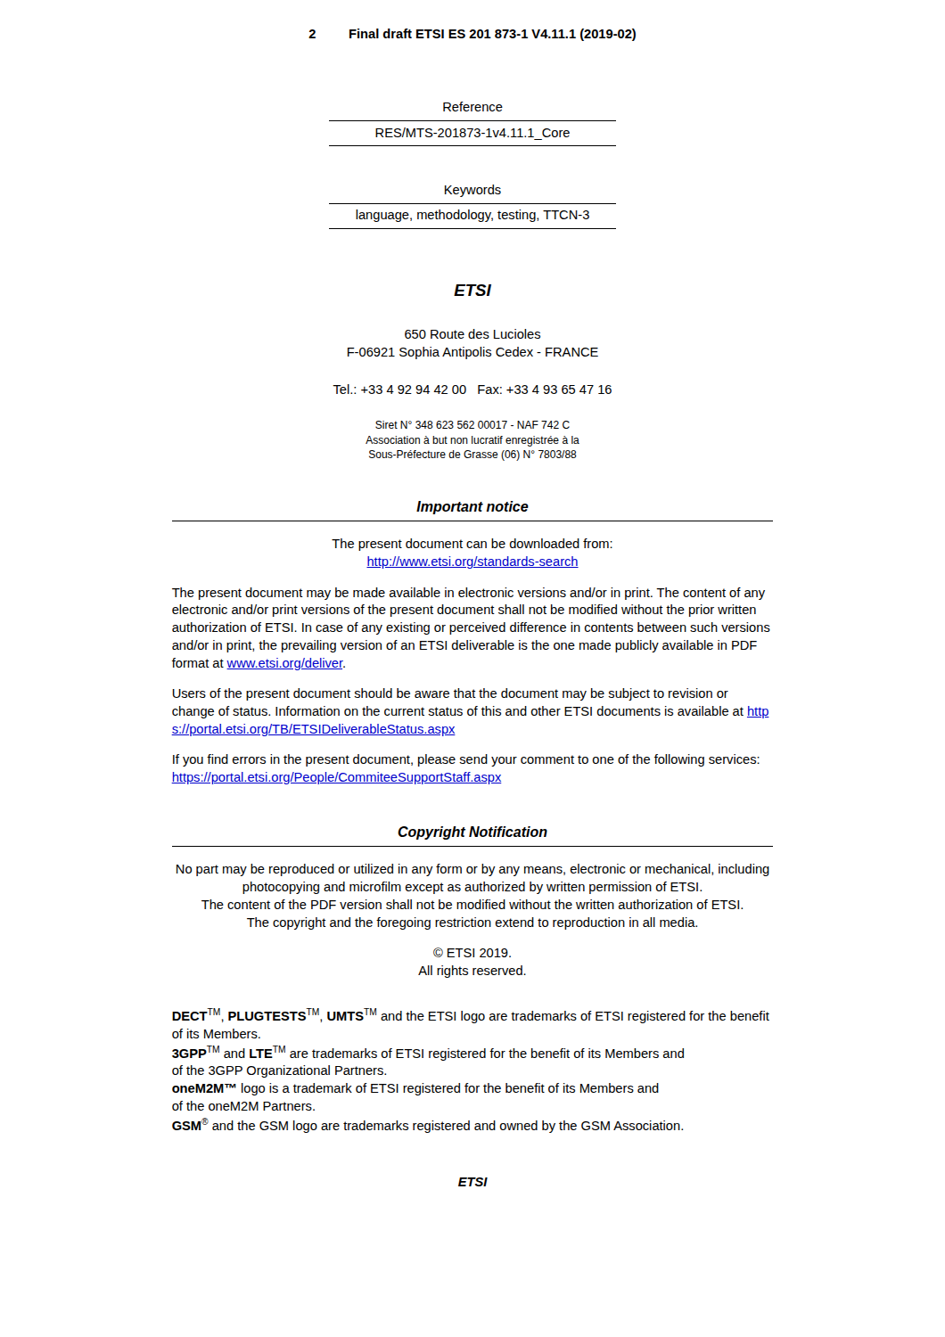2 Final draft ETSI ES 201 873-1 V4.11.1 (2019-02)
| Reference |
| RES/MTS-201873-1v4.11.1_Core |
| Keywords |
| language, methodology, testing, TTCN-3 |
ETSI
650 Route des Lucioles
F-06921 Sophia Antipolis Cedex - FRANCE
Tel.: +33 4 92 94 42 00 Fax: +33 4 93 65 47 16
Siret N° 348 623 562 00017 - NAF 742 C
Association à but non lucratif enregistrée à la
Sous-Préfecture de Grasse (06) N° 7803/88
Important notice
The present document can be downloaded from:
http://www.etsi.org/standards-search
The present document may be made available in electronic versions and/or in print. The content of any electronic and/or print versions of the present document shall not be modified without the prior written authorization of ETSI. In case of any existing or perceived difference in contents between such versions and/or in print, the prevailing version of an ETSI deliverable is the one made publicly available in PDF format at www.etsi.org/deliver.
Users of the present document should be aware that the document may be subject to revision or change of status. Information on the current status of this and other ETSI documents is available at https://portal.etsi.org/TB/ETSIDeliverableStatus.aspx
If you find errors in the present document, please send your comment to one of the following services:
https://portal.etsi.org/People/CommiteeSupportStaff.aspx
Copyright Notification
No part may be reproduced or utilized in any form or by any means, electronic or mechanical, including photocopying and microfilm except as authorized by written permission of ETSI.
The content of the PDF version shall not be modified without the written authorization of ETSI.
The copyright and the foregoing restriction extend to reproduction in all media.
© ETSI 2019.
All rights reserved.
DECTTM, PLUGTESTSTM, UMTSTM and the ETSI logo are trademarks of ETSI registered for the benefit of its Members.
3GPPTM and LTETM are trademarks of ETSI registered for the benefit of its Members and
of the 3GPP Organizational Partners.
oneM2M™ logo is a trademark of ETSI registered for the benefit of its Members and
of the oneM2M Partners.
GSM® and the GSM logo are trademarks registered and owned by the GSM Association.
ETSI